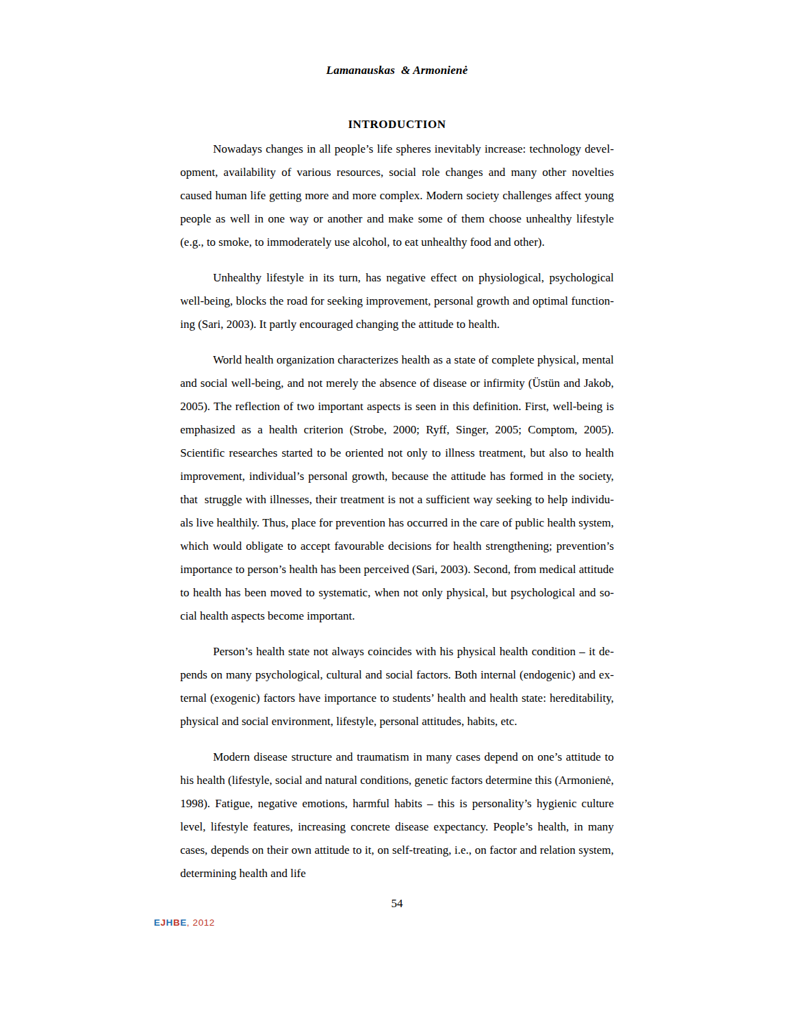Lamanauskas & Armonienė
INTRODUCTION
Nowadays changes in all people’s life spheres inevitably increase: technology development, availability of various resources, social role changes and many other novelties caused human life getting more and more complex. Modern society challenges affect young people as well in one way or another and make some of them choose unhealthy lifestyle (e.g., to smoke, to immoderately use alcohol, to eat unhealthy food and other).
Unhealthy lifestyle in its turn, has negative effect on physiological, psychological well-being, blocks the road for seeking improvement, personal growth and optimal functioning (Sari, 2003). It partly encouraged changing the attitude to health.
World health organization characterizes health as a state of complete physical, mental and social well-being, and not merely the absence of disease or infirmity (Üstün and Jakob, 2005). The reflection of two important aspects is seen in this definition. First, well-being is emphasized as a health criterion (Strobe, 2000; Ryff, Singer, 2005; Comptom, 2005). Scientific researches started to be oriented not only to illness treatment, but also to health improvement, individual’s personal growth, because the attitude has formed in the society, that struggle with illnesses, their treatment is not a sufficient way seeking to help individuals live healthily. Thus, place for prevention has occurred in the care of public health system, which would obligate to accept favourable decisions for health strengthening; prevention’s importance to person’s health has been perceived (Sari, 2003). Second, from medical attitude to health has been moved to systematic, when not only physical, but psychological and social health aspects become important.
Person’s health state not always coincides with his physical health condition – it depends on many psychological, cultural and social factors. Both internal (endogenic) and external (exogenic) factors have importance to students’ health and health state: hereditability, physical and social environment, lifestyle, personal attitudes, habits, etc.
Modern disease structure and traumatism in many cases depend on one’s attitude to his health (lifestyle, social and natural conditions, genetic factors determine this (Armonienė, 1998). Fatigue, negative emotions, harmful habits – this is personality’s hygienic culture level, lifestyle features, increasing concrete disease expectancy. People’s health, in many cases, depends on their own attitude to it, on self-treating, i.e., on factor and relation system, determining health and life
54
EJHBE, 2012